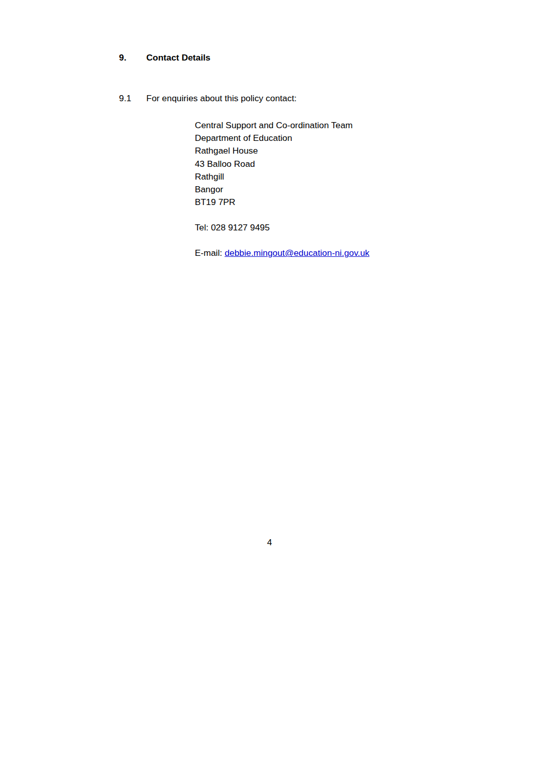9.
Contact Details
9.1 For enquiries about this policy contact:
Central Support and Co-ordination Team
Department of Education
Rathgael House
43 Balloo Road
Rathgill
Bangor
BT19 7PR
Tel: 028 9127 9495
E-mail: debbie.mingout@education-ni.gov.uk
4